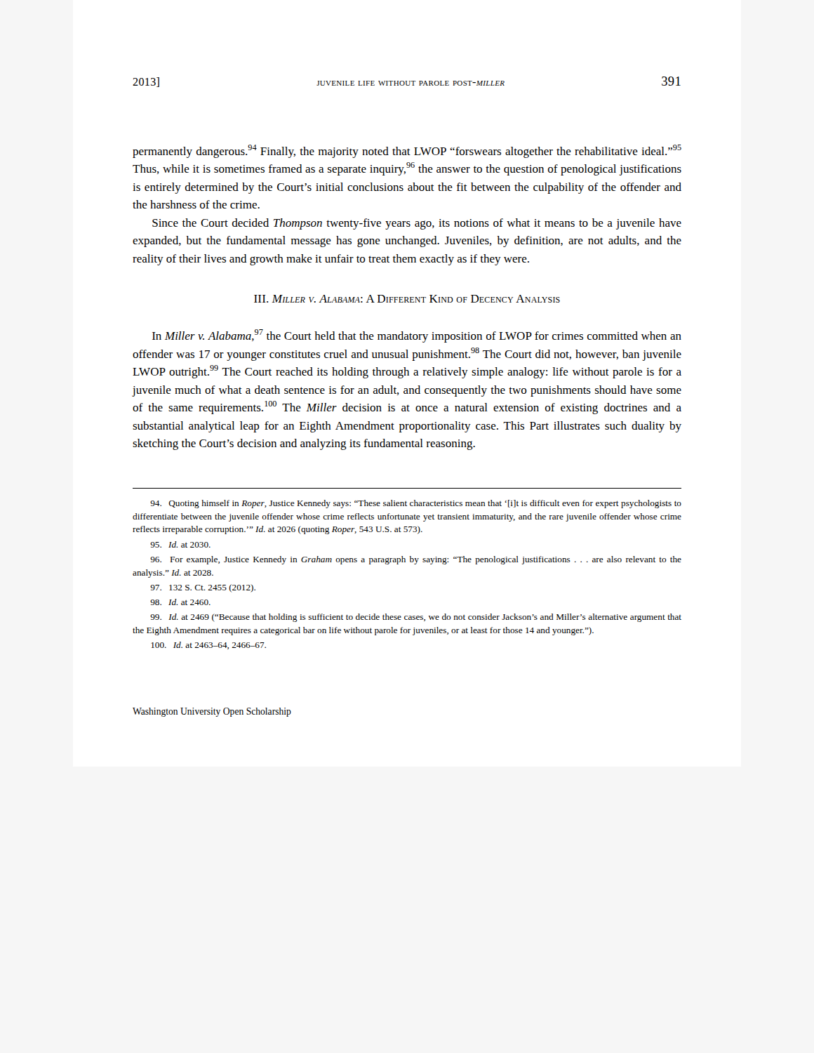2013] Juvenile Life Without Parole Post-Miller 391
permanently dangerous.94 Finally, the majority noted that LWOP “forswears altogether the rehabilitative ideal.”95 Thus, while it is sometimes framed as a separate inquiry,96 the answer to the question of penological justifications is entirely determined by the Court’s initial conclusions about the fit between the culpability of the offender and the harshness of the crime.
Since the Court decided Thompson twenty-five years ago, its notions of what it means to be a juvenile have expanded, but the fundamental message has gone unchanged. Juveniles, by definition, are not adults, and the reality of their lives and growth make it unfair to treat them exactly as if they were.
III. Miller v. Alabama: A Different Kind of Decency Analysis
In Miller v. Alabama,97 the Court held that the mandatory imposition of LWOP for crimes committed when an offender was 17 or younger constitutes cruel and unusual punishment.98 The Court did not, however, ban juvenile LWOP outright.99 The Court reached its holding through a relatively simple analogy: life without parole is for a juvenile much of what a death sentence is for an adult, and consequently the two punishments should have some of the same requirements.100 The Miller decision is at once a natural extension of existing doctrines and a substantial analytical leap for an Eighth Amendment proportionality case. This Part illustrates such duality by sketching the Court’s decision and analyzing its fundamental reasoning.
94. Quoting himself in Roper, Justice Kennedy says: “These salient characteristics mean that ‘[i]t is difficult even for expert psychologists to differentiate between the juvenile offender whose crime reflects unfortunate yet transient immaturity, and the rare juvenile offender whose crime reflects irreparable corruption.’” Id. at 2026 (quoting Roper, 543 U.S. at 573).
95. Id. at 2030.
96. For example, Justice Kennedy in Graham opens a paragraph by saying: “The penological justifications . . . are also relevant to the analysis.” Id. at 2028.
97. 132 S. Ct. 2455 (2012).
98. Id. at 2460.
99. Id. at 2469 (“Because that holding is sufficient to decide these cases, we do not consider Jackson’s and Miller’s alternative argument that the Eighth Amendment requires a categorical bar on life without parole for juveniles, or at least for those 14 and younger.”).
100. Id. at 2463–64, 2466–67.
Washington University Open Scholarship